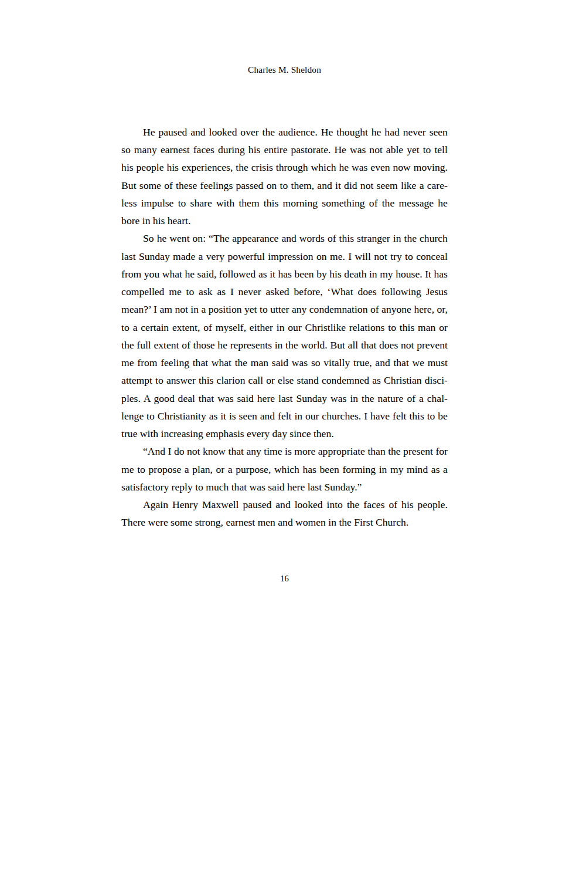Charles M. Sheldon
He paused and looked over the audience. He thought he had never seen so many earnest faces during his entire pastorate. He was not able yet to tell his people his experiences, the crisis through which he was even now moving. But some of these feelings passed on to them, and it did not seem like a careless impulse to share with them this morning something of the message he bore in his heart.
So he went on: “The appearance and words of this stranger in the church last Sunday made a very powerful impression on me. I will not try to conceal from you what he said, followed as it has been by his death in my house. It has compelled me to ask as I never asked before, ‘What does following Jesus mean?’ I am not in a position yet to utter any condemnation of anyone here, or, to a certain extent, of myself, either in our Christlike relations to this man or the full extent of those he represents in the world. But all that does not prevent me from feeling that what the man said was so vitally true, and that we must attempt to answer this clarion call or else stand condemned as Christian disciples. A good deal that was said here last Sunday was in the nature of a challenge to Christianity as it is seen and felt in our churches. I have felt this to be true with increasing emphasis every day since then.
“And I do not know that any time is more appropriate than the present for me to propose a plan, or a purpose, which has been forming in my mind as a satisfactory reply to much that was said here last Sunday.”
Again Henry Maxwell paused and looked into the faces of his people. There were some strong, earnest men and women in the First Church.
16